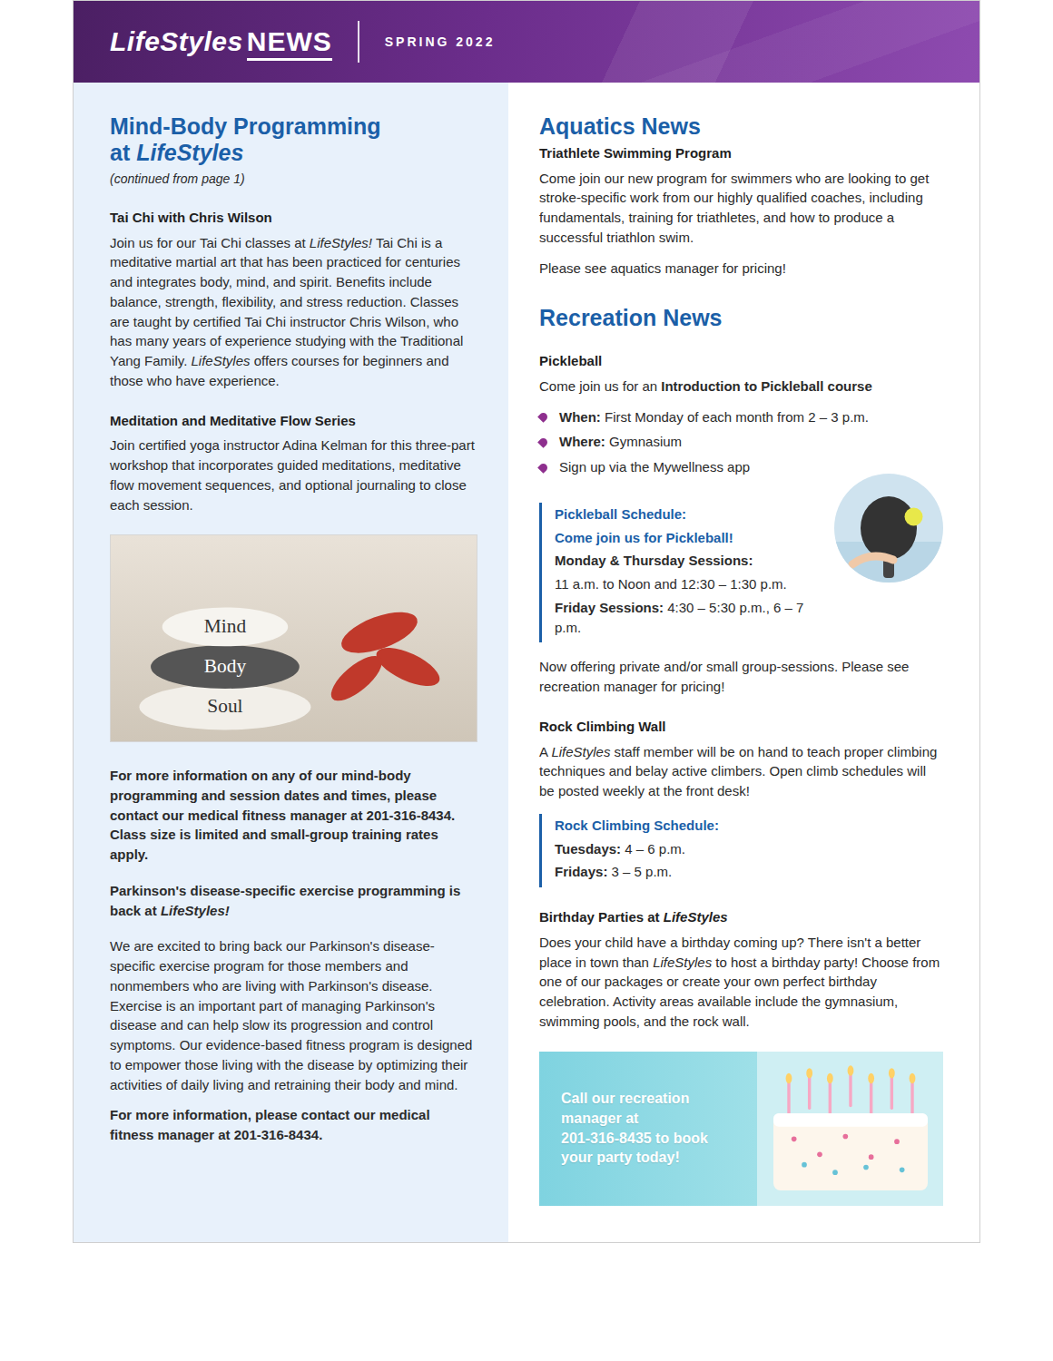LifeStyles NEWS
SPRING 2022
Mind-Body Programming
at LifeStyles
(continued from page 1)
Tai Chi with Chris Wilson
Join us for our Tai Chi classes at LifeStyles! Tai Chi is a meditative martial art that has been practiced for centuries and integrates body, mind, and spirit. Benefits include balance, strength, flexibility, and stress reduction. Classes are taught by certified Tai Chi instructor Chris Wilson, who has many years of experience studying with the Traditional Yang Family. LifeStyles offers courses for beginners and those who have experience.
Meditation and Meditative Flow Series
Join certified yoga instructor Adina Kelman for this three-part workshop that incorporates guided meditations, meditative flow movement sequences, and optional journaling to close each session.
For more information on any of our mind-body programming and session dates and times, please contact our medical fitness manager at 201-316-8434. Class size is limited and small-group training rates apply.
Parkinson's disease-specific exercise programming is back at LifeStyles!
We are excited to bring back our Parkinson's disease-specific exercise program for those members and nonmembers who are living with Parkinson's disease. Exercise is an important part of managing Parkinson's disease and can help slow its progression and control symptoms. Our evidence-based fitness program is designed to empower those living with the disease by optimizing their activities of daily living and retraining their body and mind.
For more information, please contact our medical fitness manager at 201-316-8434.
Aquatics News
Triathlete Swimming Program
Come join our new program for swimmers who are looking to get stroke-specific work from our highly qualified coaches, including fundamentals, training for triathletes, and how to produce a successful triathlon swim.
Please see aquatics manager for pricing!
Recreation News
Pickleball
Come join us for an Introduction to Pickleball course
When: First Monday of each month from 2 – 3 p.m.
Where: Gymnasium
Sign up via the Mywellness app
Pickleball Schedule:
Come join us for Pickleball!
Monday & Thursday Sessions:
11 a.m. to Noon and 12:30 – 1:30 p.m.
Friday Sessions: 4:30 – 5:30 p.m., 6 – 7 p.m.
Now offering private and/or small group-sessions. Please see recreation manager for pricing!
Rock Climbing Wall
A LifeStyles staff member will be on hand to teach proper climbing techniques and belay active climbers. Open climb schedules will be posted weekly at the front desk!
Rock Climbing Schedule:
Tuesdays: 4 – 6 p.m.
Fridays: 3 – 5 p.m.
Birthday Parties at LifeStyles
Does your child have a birthday coming up? There isn't a better place in town than LifeStyles to host a birthday party! Choose from one of our packages or create your own perfect birthday celebration. Activity areas available include the gymnasium, swimming pools, and the rock wall.
Call our recreation
manager at
201-316-8435 to book
your party today!